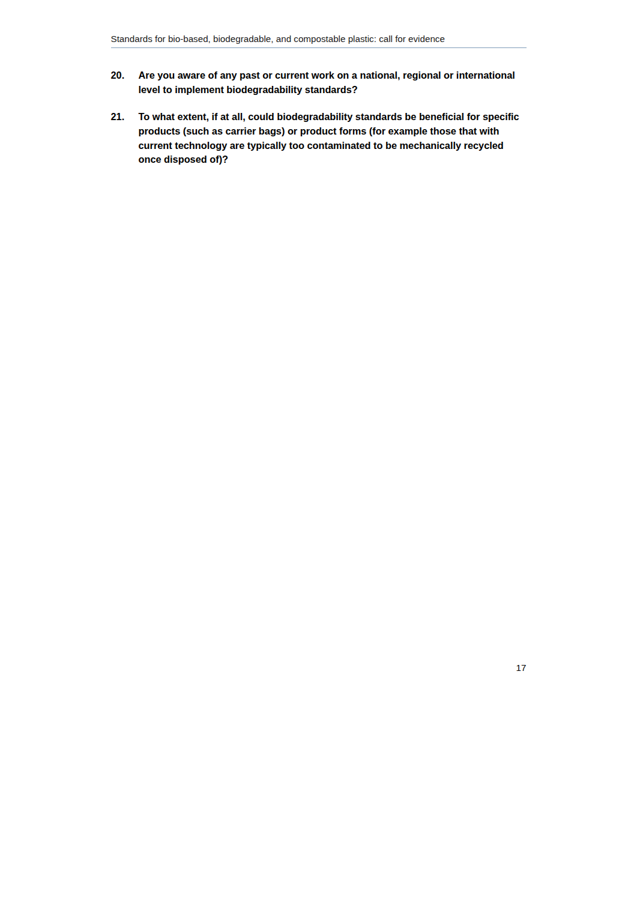Standards for bio-based, biodegradable, and compostable plastic: call for evidence
Are you aware of any past or current work on a national, regional or international level to implement biodegradability standards?
To what extent, if at all, could biodegradability standards be beneficial for specific products (such as carrier bags) or product forms (for example those that with current technology are typically too contaminated to be mechanically recycled once disposed of)?
17